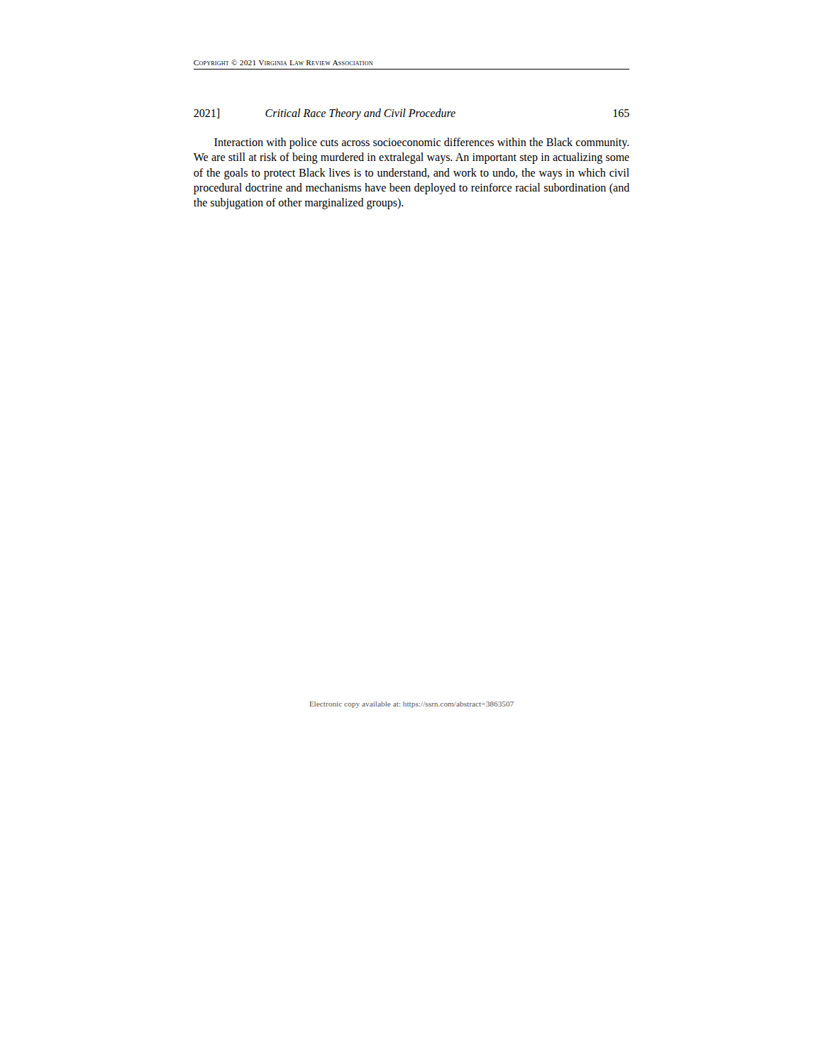Copyright © 2021 Virginia Law Review Association
2021] Critical Race Theory and Civil Procedure 165
Interaction with police cuts across socioeconomic differences within the Black community. We are still at risk of being murdered in extralegal ways. An important step in actualizing some of the goals to protect Black lives is to understand, and work to undo, the ways in which civil procedural doctrine and mechanisms have been deployed to reinforce racial subordination (and the subjugation of other marginalized groups).
Electronic copy available at: https://ssrn.com/abstract=3863507